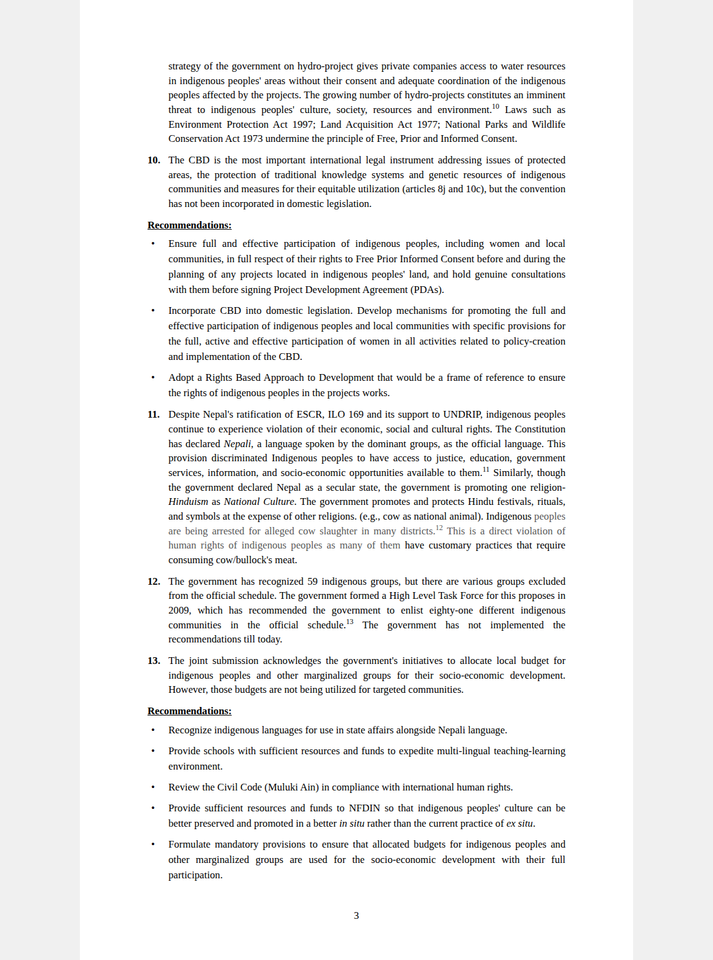strategy of the government on hydro-project gives private companies access to water resources in indigenous peoples' areas without their consent and adequate coordination of the indigenous peoples affected by the projects. The growing number of hydro-projects constitutes an imminent threat to indigenous peoples' culture, society, resources and environment.10 Laws such as Environment Protection Act 1997; Land Acquisition Act 1977; National Parks and Wildlife Conservation Act 1973 undermine the principle of Free, Prior and Informed Consent.
10. The CBD is the most important international legal instrument addressing issues of protected areas, the protection of traditional knowledge systems and genetic resources of indigenous communities and measures for their equitable utilization (articles 8j and 10c), but the convention has not been incorporated in domestic legislation.
Recommendations:
Ensure full and effective participation of indigenous peoples, including women and local communities, in full respect of their rights to Free Prior Informed Consent before and during the planning of any projects located in indigenous peoples' land, and hold genuine consultations with them before signing Project Development Agreement (PDAs).
Incorporate CBD into domestic legislation. Develop mechanisms for promoting the full and effective participation of indigenous peoples and local communities with specific provisions for the full, active and effective participation of women in all activities related to policy-creation and implementation of the CBD.
Adopt a Rights Based Approach to Development that would be a frame of reference to ensure the rights of indigenous peoples in the projects works.
11. Despite Nepal's ratification of ESCR, ILO 169 and its support to UNDRIP, indigenous peoples continue to experience violation of their economic, social and cultural rights. The Constitution has declared Nepali, a language spoken by the dominant groups, as the official language. This provision discriminated Indigenous peoples to have access to justice, education, government services, information, and socio-economic opportunities available to them.11 Similarly, though the government declared Nepal as a secular state, the government is promoting one religion-Hinduism as National Culture. The government promotes and protects Hindu festivals, rituals, and symbols at the expense of other religions. (e.g., cow as national animal). Indigenous peoples are being arrested for alleged cow slaughter in many districts.12 This is a direct violation of human rights of indigenous peoples as many of them have customary practices that require consuming cow/bullock's meat.
12. The government has recognized 59 indigenous groups, but there are various groups excluded from the official schedule. The government formed a High Level Task Force for this proposes in 2009, which has recommended the government to enlist eighty-one different indigenous communities in the official schedule.13 The government has not implemented the recommendations till today.
13. The joint submission acknowledges the government's initiatives to allocate local budget for indigenous peoples and other marginalized groups for their socio-economic development. However, those budgets are not being utilized for targeted communities.
Recommendations:
Recognize indigenous languages for use in state affairs alongside Nepali language.
Provide schools with sufficient resources and funds to expedite multi-lingual teaching-learning environment.
Review the Civil Code (Muluki Ain) in compliance with international human rights.
Provide sufficient resources and funds to NFDIN so that indigenous peoples' culture can be better preserved and promoted in a better in situ rather than the current practice of ex situ.
Formulate mandatory provisions to ensure that allocated budgets for indigenous peoples and other marginalized groups are used for the socio-economic development with their full participation.
3